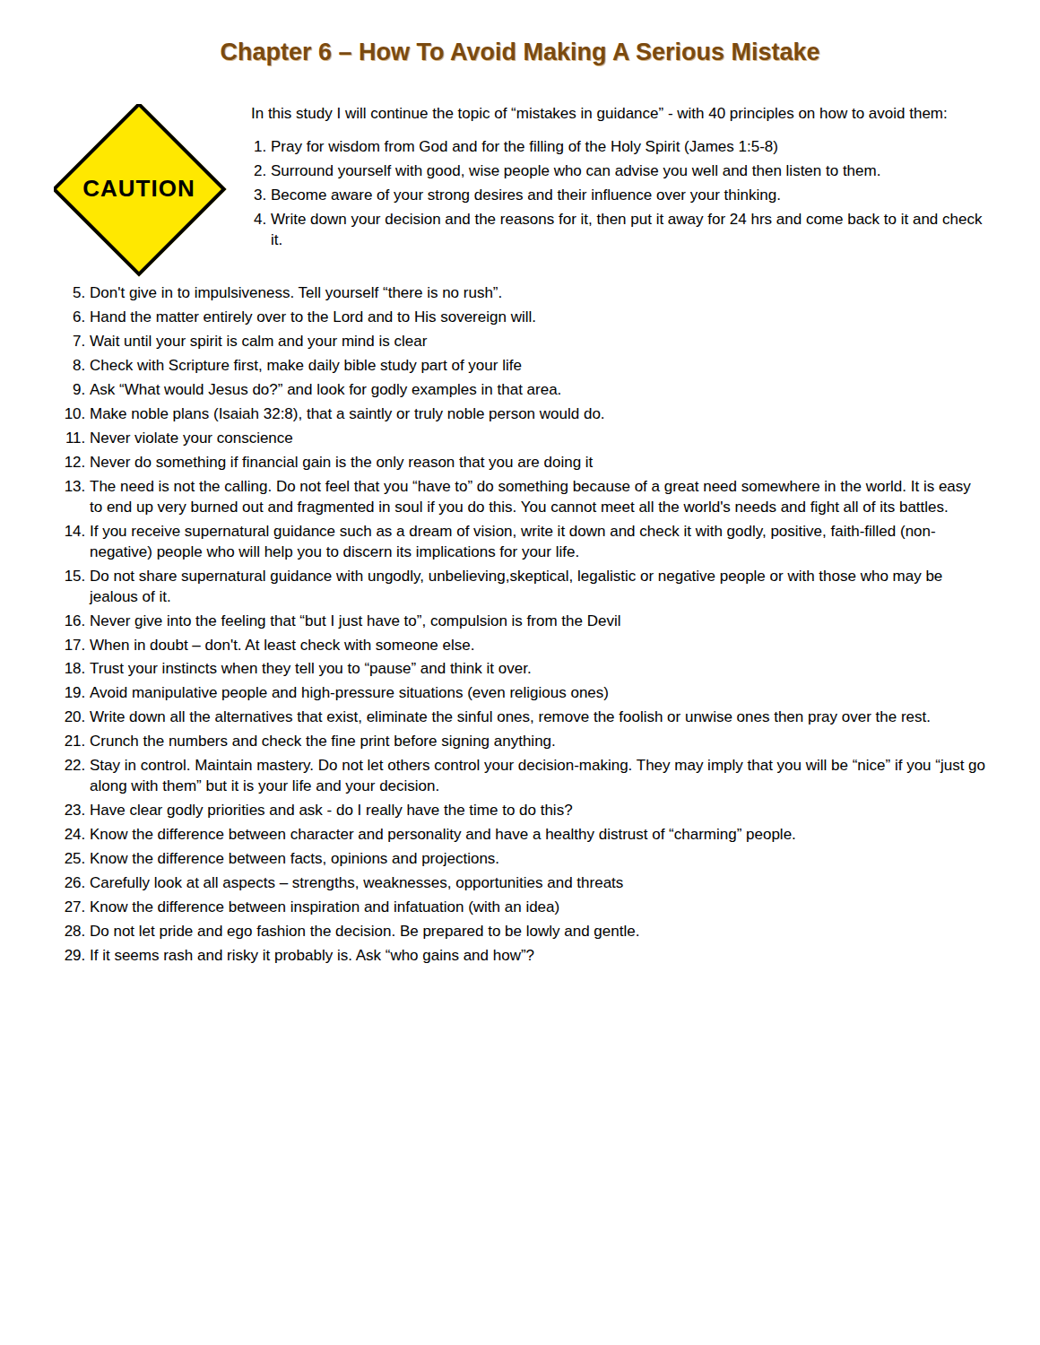Chapter 6 – How To Avoid Making A Serious Mistake
CAUTION
In this study I will continue the topic of “mistakes in guidance” - with 40 principles on how to avoid them:
Pray for wisdom from God and for the filling of the Holy Spirit (James 1:5-8)
Surround yourself with good, wise people who can advise you well and then listen to them.
Become aware of your strong desires and their influence over your thinking.
Write down your decision and the reasons for it, then put it away for 24 hrs and come back to it and check it.
Don't give in to impulsiveness. Tell yourself “there is no rush”.
Hand the matter entirely over to the Lord and to His sovereign will.
Wait until your spirit is calm and your mind is clear
Check with Scripture first, make daily bible study part of your life
Ask “What would Jesus do?” and look for godly examples in that area.
Make noble plans (Isaiah 32:8), that a saintly or truly noble person would do.
Never violate your conscience
Never do something if financial gain is the only reason that you are doing it
The need is not the calling. Do not feel that you “have to” do something because of a great need somewhere in the world. It is easy to end up very burned out and fragmented in soul if you do this. You cannot meet all the world's needs and fight all of its battles.
If you receive supernatural guidance such as a dream of vision, write it down and check it with godly, positive, faith-filled (non-negative) people who will help you to discern its implications for your life.
Do not share supernatural guidance with ungodly, unbelieving,skeptical, legalistic or negative people or with those who may be jealous of it.
Never give into the feeling that “but I just have to”, compulsion is from the Devil
When in doubt – don't. At least check with someone else.
Trust your instincts when they tell you to “pause” and think it over.
Avoid manipulative people and high-pressure situations (even religious ones)
Write down all the alternatives that exist, eliminate the sinful ones, remove the foolish or unwise ones then pray over the rest.
Crunch the numbers and check the fine print before signing anything.
Stay in control. Maintain mastery. Do not let others control your decision-making. They may imply that you will be “nice” if you “just go along with them” but it is your life and your decision.
Have clear godly priorities and ask - do I really have the time to do this?
Know the difference between character and personality and have a healthy distrust of “charming” people.
Know the difference between facts, opinions and projections.
Carefully look at all aspects – strengths, weaknesses, opportunities and threats
Know the difference between inspiration and infatuation (with an idea)
Do not let pride and ego fashion the decision. Be prepared to be lowly and gentle.
If it seems rash and risky it probably is. Ask “who gains and how”?